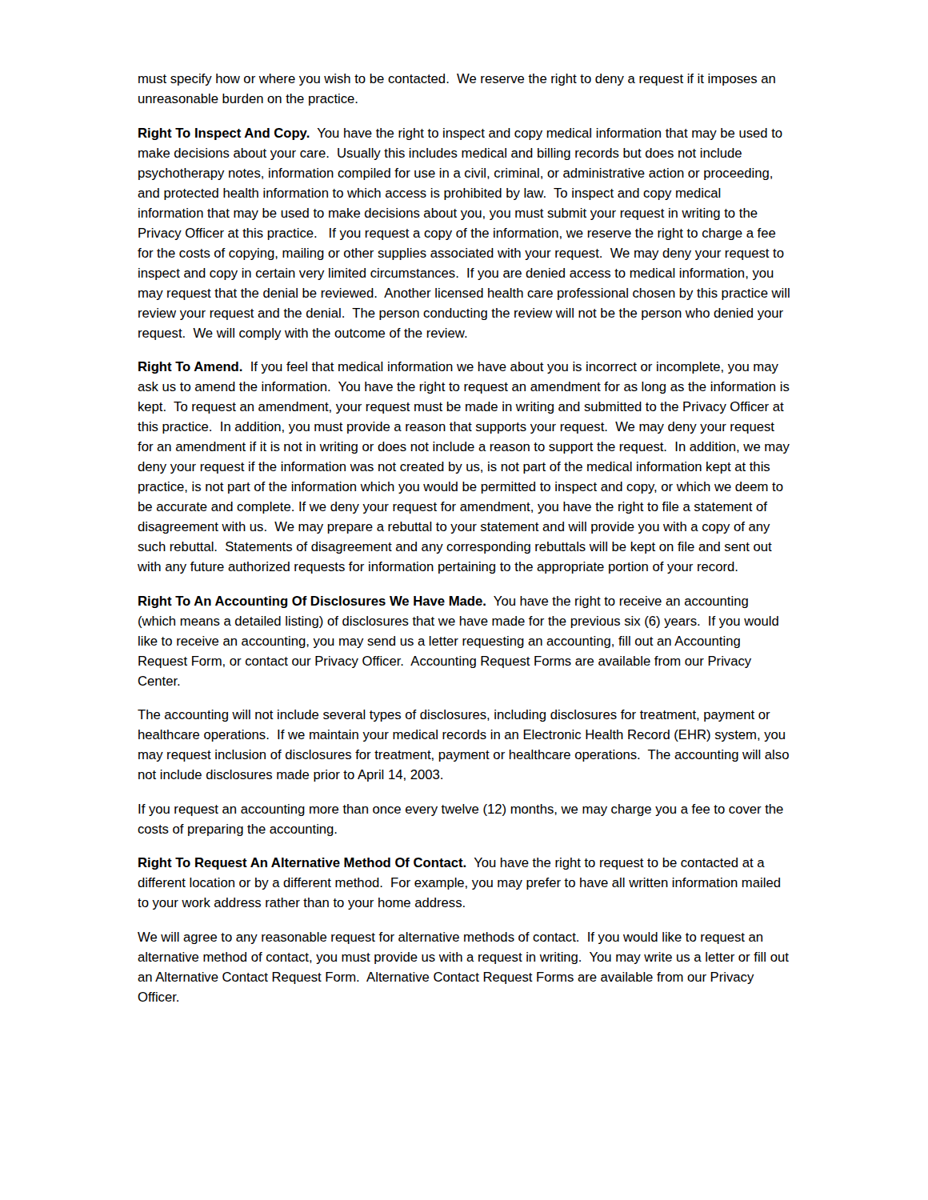must specify how or where you wish to be contacted. We reserve the right to deny a request if it imposes an unreasonable burden on the practice.
Right To Inspect And Copy. You have the right to inspect and copy medical information that may be used to make decisions about your care. Usually this includes medical and billing records but does not include psychotherapy notes, information compiled for use in a civil, criminal, or administrative action or proceeding, and protected health information to which access is prohibited by law. To inspect and copy medical information that may be used to make decisions about you, you must submit your request in writing to the Privacy Officer at this practice. If you request a copy of the information, we reserve the right to charge a fee for the costs of copying, mailing or other supplies associated with your request. We may deny your request to inspect and copy in certain very limited circumstances. If you are denied access to medical information, you may request that the denial be reviewed. Another licensed health care professional chosen by this practice will review your request and the denial. The person conducting the review will not be the person who denied your request. We will comply with the outcome of the review.
Right To Amend. If you feel that medical information we have about you is incorrect or incomplete, you may ask us to amend the information. You have the right to request an amendment for as long as the information is kept. To request an amendment, your request must be made in writing and submitted to the Privacy Officer at this practice. In addition, you must provide a reason that supports your request. We may deny your request for an amendment if it is not in writing or does not include a reason to support the request. In addition, we may deny your request if the information was not created by us, is not part of the medical information kept at this practice, is not part of the information which you would be permitted to inspect and copy, or which we deem to be accurate and complete. If we deny your request for amendment, you have the right to file a statement of disagreement with us. We may prepare a rebuttal to your statement and will provide you with a copy of any such rebuttal. Statements of disagreement and any corresponding rebuttals will be kept on file and sent out with any future authorized requests for information pertaining to the appropriate portion of your record.
Right To An Accounting Of Disclosures We Have Made. You have the right to receive an accounting (which means a detailed listing) of disclosures that we have made for the previous six (6) years. If you would like to receive an accounting, you may send us a letter requesting an accounting, fill out an Accounting Request Form, or contact our Privacy Officer. Accounting Request Forms are available from our Privacy Center.
The accounting will not include several types of disclosures, including disclosures for treatment, payment or healthcare operations. If we maintain your medical records in an Electronic Health Record (EHR) system, you may request inclusion of disclosures for treatment, payment or healthcare operations. The accounting will also not include disclosures made prior to April 14, 2003.
If you request an accounting more than once every twelve (12) months, we may charge you a fee to cover the costs of preparing the accounting.
Right To Request An Alternative Method Of Contact. You have the right to request to be contacted at a different location or by a different method. For example, you may prefer to have all written information mailed to your work address rather than to your home address.
We will agree to any reasonable request for alternative methods of contact. If you would like to request an alternative method of contact, you must provide us with a request in writing. You may write us a letter or fill out an Alternative Contact Request Form. Alternative Contact Request Forms are available from our Privacy Officer.